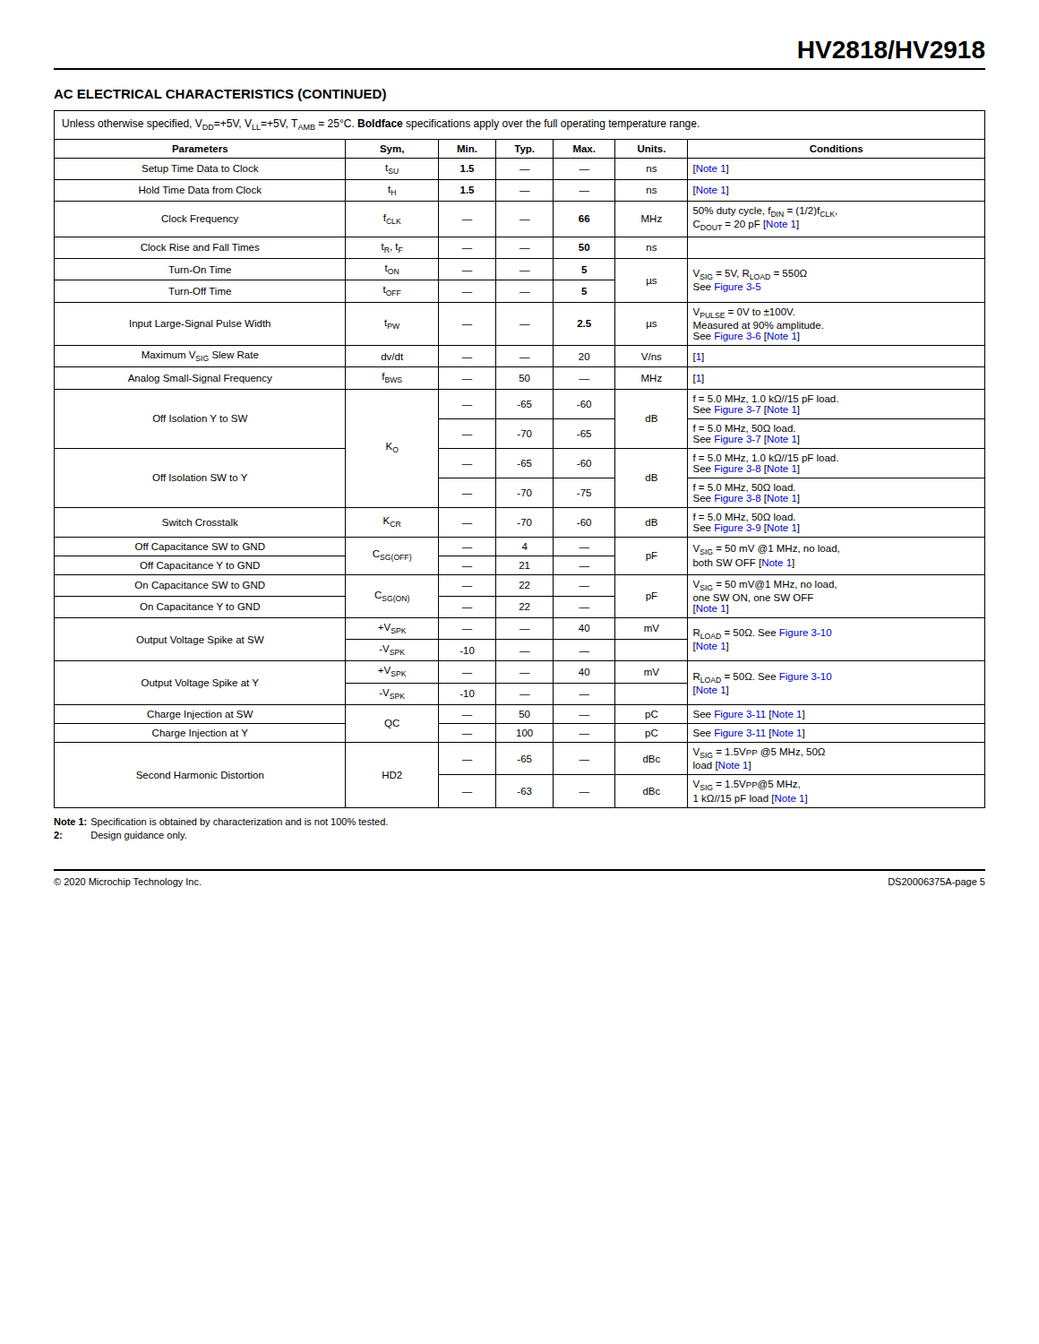HV2818/HV2918
AC ELECTRICAL CHARACTERISTICS (CONTINUED)
Unless otherwise specified, VDD=+5V, VLL=+5V, TAMB = 25°C. Boldface specifications apply over the full operating temperature range.
| Parameters | Sym, | Min. | Typ. | Max. | Units. | Conditions |
| --- | --- | --- | --- | --- | --- | --- |
| Setup Time Data to Clock | t SU | 1.5 | — | — | ns | [ Note 1 ] |
| Hold Time Data from Clock | t H | 1.5 | — | — | ns | [ Note 1 ] |
| Clock Frequency | f CLK | — | — | 66 | MHz | 50% duty cycle, f DIN = (1/2)f CLK , C DOUT = 20 pF [ Note 1 ] |
| Clock Rise and Fall Times | t R , t F | — | — | 50 | ns | |
| Turn-On Time | t ON | — | — | 5 | µs | V SIG = 5V, R LOAD = 550Ω See Figure 3-5 |
| Turn-Off Time | t OFF | — | — | 5 |
| Input Large-Signal Pulse Width | t PW | — | — | 2.5 | µs | V PULSE = 0V to ±100V. Measured at 90% amplitude. See Figure 3-6 [ Note 1 ] |
| Maximum V SIG Slew Rate | dv/dt | — | — | 20 | V/ns | [ 1 ] |
| Analog Small-Signal Frequency | f BWS | — | 50 | — | MHz | [ 1 ] |
| Off Isolation Y to SW | K O | — | -65 | -60 | dB | f = 5.0 MHz, 1.0 kΩ//15 pF load. See Figure 3-7 [ Note 1 ] |
| — | -70 | -65 | f = 5.0 MHz, 50Ω load. See Figure 3-7 [ Note 1 ] |
| Off Isolation SW to Y | — | -65 | -60 | dB | f = 5.0 MHz, 1.0 kΩ//15 pF load. See Figure 3-8 [ Note 1 ] |
| — | -70 | -75 | f = 5.0 MHz, 50Ω load. See Figure 3-8 [ Note 1 ] |
| Switch Crosstalk | K CR | — | -70 | -60 | dB | f = 5.0 MHz, 50Ω load. See Figure 3-9 [ Note 1 ] |
| Off Capacitance SW to GND | C SG(OFF) | — | 4 | — | pF | V SIG = 50 mV @1 MHz, no load, both SW OFF [ Note 1 ] |
| Off Capacitance Y to GND | — | 21 | — |
| On Capacitance SW to GND | C SG(ON) | — | 22 | — | pF | V SIG = 50 mV@1 MHz, no load, one SW ON, one SW OFF [ Note 1 ] |
| On Capacitance Y to GND | — | 22 | — |
| Output Voltage Spike at SW | +V SPK | — | — | 40 | mV | R LOAD = 50Ω. See Figure 3-10 [ Note 1 ] |
| -V SPK | -10 | — | — | |
| Output Voltage Spike at Y | +V SPK | — | — | 40 | mV | R LOAD = 50Ω. See Figure 3-10 [ Note 1 ] |
| -V SPK | -10 | — | — | |
| Charge Injection at SW | QC | — | 50 | — | pC | See Figure 3-11 [ Note 1 ] |
| Charge Injection at Y | — | 100 | — | pC | See Figure 3-11 [ Note 1 ] |
| Second Harmonic Distortion | HD2 | — | -65 | — | dBc | V SIG = 1.5V PP @5 MHz, 50Ω load [ Note 1 ] |
| — | -63 | — | dBc | V SIG = 1.5V PP @5 MHz, 1 kΩ//15 pF load [ Note 1 ] |
| Note 1: | Specification is obtained by characterization and is not 100% tested. |
| 2: | Design guidance only. |
© 2020 Microchip Technology Inc. DS20006375A-page 5